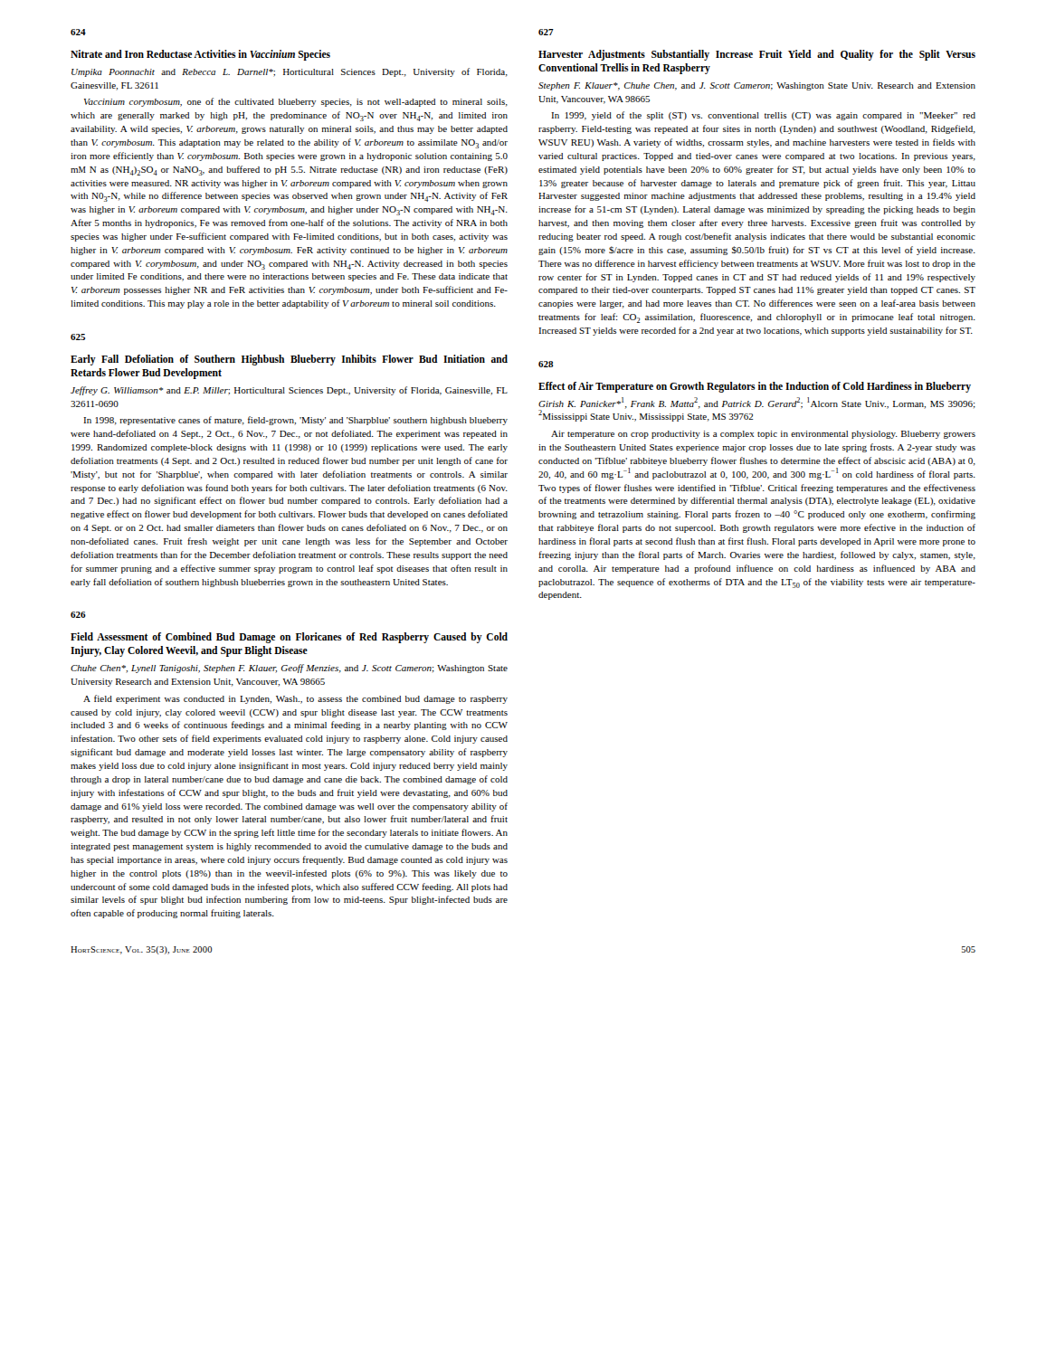624
Nitrate and Iron Reductase Activities in Vaccinium Species
Umpika Poonnachit and Rebecca L. Darnell*; Horticultural Sciences Dept., University of Florida, Gainesville, FL 32611
Vaccinium corymbosum, one of the cultivated blueberry species, is not well-adapted to mineral soils, which are generally marked by high pH, the predominance of NO3-N over NH4-N, and limited iron availability. A wild species, V. arboreum, grows naturally on mineral soils, and thus may be better adapted than V. corymbosum. This adaptation may be related to the ability of V. arboreum to assimilate NO3 and/or iron more efficiently than V. corymbosum. Both species were grown in a hydroponic solution containing 5.0 mM N as (NH4)2SO4 or NaNO3, and buffered to pH 5.5. Nitrate reductase (NR) and iron reductase (FeR) activities were measured. NR activity was higher in V. arboreum compared with V. corymbosum when grown with N03-N, while no difference between species was observed when grown under NH4-N. Activity of FeR was higher in V. arboreum compared with V. corymbosum, and higher under NO3-N compared with NH4-N. After 5 months in hydroponics, Fe was removed from one-half of the solutions. The activity of NRA in both species was higher under Fe-sufficient compared with Fe-limited conditions, but in both cases, activity was higher in V. arboreum compared with V. corymbosum. FeR activity continued to be higher in V. arboreum compared with V. corymbosum, and under NO3 compared with NH4-N. Activity decreased in both species under limited Fe conditions, and there were no interactions between species and Fe. These data indicate that V. arboreum possesses higher NR and FeR activities than V. corymbosum, under both Fe-sufficient and Fe-limited conditions. This may play a role in the better adaptability of V arboreum to mineral soil conditions.
625
Early Fall Defoliation of Southern Highbush Blueberry Inhibits Flower Bud Initiation and Retards Flower Bud Development
Jeffrey G. Williamson* and E.P. Miller; Horticultural Sciences Dept., University of Florida, Gainesville, FL 32611-0690
In 1998, representative canes of mature, field-grown, 'Misty' and 'Sharpblue' southern highbush blueberry were hand-defoliated on 4 Sept., 2 Oct., 6 Nov., 7 Dec., or not defoliated. The experiment was repeated in 1999. Randomized complete-block designs with 11 (1998) or 10 (1999) replications were used. The early defoliation treatments (4 Sept. and 2 Oct.) resulted in reduced flower bud number per unit length of cane for 'Misty', but not for 'Sharpblue', when compared with later defoliation treatments or controls. A similar response to early defoliation was found both years for both cultivars. The later defoliation treatments (6 Nov. and 7 Dec.) had no significant effect on flower bud number compared to controls. Early defoliation had a negative effect on flower bud development for both cultivars. Flower buds that developed on canes defoliated on 4 Sept. or on 2 Oct. had smaller diameters than flower buds on canes defoliated on 6 Nov., 7 Dec., or on non-defoliated canes. Fruit fresh weight per unit cane length was less for the September and October defoliation treatments than for the December defoliation treatment or controls. These results support the need for summer pruning and a effective summer spray program to control leaf spot diseases that often result in early fall defoliation of southern highbush blueberries grown in the southeastern United States.
626
Field Assessment of Combined Bud Damage on Floricanes of Red Raspberry Caused by Cold Injury, Clay Colored Weevil, and Spur Blight Disease
Chuhe Chen*, Lynell Tanigoshi, Stephen F. Klauer, Geoff Menzies, and J. Scott Cameron; Washington State University Research and Extension Unit, Vancouver, WA 98665
A field experiment was conducted in Lynden, Wash., to assess the combined bud damage to raspberry caused by cold injury, clay colored weevil (CCW) and spur blight disease last year. The CCW treatments included 3 and 6 weeks of continuous feedings and a minimal feeding in a nearby planting with no CCW infestation. Two other sets of field experiments evaluated cold injury to raspberry alone. Cold injury caused significant bud damage and moderate yield losses last winter. The large compensatory ability of raspberry makes yield loss due to cold injury alone insignificant in most years. Cold injury reduced berry yield mainly through a drop in lateral number/cane due to bud damage and cane die back. The combined damage of cold injury with infestations of CCW and spur blight, to the buds and fruit yield were devastating, and 60% bud damage and 61% yield loss were recorded. The combined damage was well over the compensatory ability of raspberry, and resulted in not only lower lateral number/cane, but also lower fruit number/lateral and fruit weight. The bud damage by CCW in the spring left little time for the secondary laterals to initiate flowers. An integrated pest management system is highly recommended to avoid the cumulative damage to the buds and has special importance in areas, where cold injury occurs frequently. Bud damage counted as cold injury was higher in the control plots (18%) than in the weevil-infested plots (6% to 9%). This was likely due to undercount of some cold damaged buds in the infested plots, which also suffered CCW feeding. All plots had similar levels of spur blight bud infection numbering from low to mid-teens. Spur blight-infected buds are often capable of producing normal fruiting laterals.
627
Harvester Adjustments Substantially Increase Fruit Yield and Quality for the Split Versus Conventional Trellis in Red Raspberry
Stephen F. Klauer*, Chuhe Chen, and J. Scott Cameron; Washington State Univ. Research and Extension Unit, Vancouver, WA 98665
In 1999, yield of the split (ST) vs. conventional trellis (CT) was again compared in "Meeker" red raspberry. Field-testing was repeated at four sites in north (Lynden) and southwest (Woodland, Ridgefield, WSUV REU) Wash. A variety of widths, crossarm styles, and machine harvesters were tested in fields with varied cultural practices. Topped and tied-over canes were compared at two locations. In previous years, estimated yield potentials have been 20% to 60% greater for ST, but actual yields have only been 10% to 13% greater because of harvester damage to laterals and premature pick of green fruit. This year, Littau Harvester suggested minor machine adjustments that addressed these problems, resulting in a 19.4% yield increase for a 51-cm ST (Lynden). Lateral damage was minimized by spreading the picking heads to begin harvest, and then moving them closer after every three harvests. Excessive green fruit was controlled by reducing beater rod speed. A rough cost/benefit analysis indicates that there would be substantial economic gain (15% more $/acre in this case, assuming $0.50/lb fruit) for ST vs CT at this level of yield increase. There was no difference in harvest efficiency between treatments at WSUV. More fruit was lost to drop in the row center for ST in Lynden. Topped canes in CT and ST had reduced yields of 11 and 19% respectively compared to their tied-over counterparts. Topped ST canes had 11% greater yield than topped CT canes. ST canopies were larger, and had more leaves than CT. No differences were seen on a leaf-area basis between treatments for leaf: CO2 assimilation, fluorescence, and chlorophyll or in primocane leaf total nitrogen. Increased ST yields were recorded for a 2nd year at two locations, which supports yield sustainability for ST.
628
Effect of Air Temperature on Growth Regulators in the Induction of Cold Hardiness in Blueberry
Girish K. Panicker*1, Frank B. Matta2, and Patrick D. Gerard2; 1Alcorn State Univ., Lorman, MS 39096; 2Mississippi State Univ., Mississippi State, MS 39762
Air temperature on crop productivity is a complex topic in environmental physiology. Blueberry growers in the Southeastern United States experience major crop losses due to late spring frosts. A 2-year study was conducted on 'Tifblue' rabbiteye blueberry flower flushes to determine the effect of abscisic acid (ABA) at 0, 20, 40, and 60 mg·L−1 and paclobutrazol at 0, 100, 200, and 300 mg·L−1 on cold hardiness of floral parts. Two types of flower flushes were identified in 'Tifblue'. Critical freezing temperatures and the effectiveness of the treatments were determined by differential thermal analysis (DTA), electrolyte leakage (EL), oxidative browning and tetrazolium staining. Floral parts frozen to –40 °C produced only one exotherm, confirming that rabbiteye floral parts do not supercool. Both growth regulators were more efective in the induction of hardiness in floral parts at second flush than at first flush. Floral parts developed in April were more prone to freezing injury than the floral parts of March. Ovaries were the hardiest, followed by calyx, stamen, style, and corolla. Air temperature had a profound influence on cold hardiness as influenced by ABA and paclobutrazol. The sequence of exotherms of DTA and the LT50 of the viability tests were air temperature-dependent.
HortScience, Vol. 35(3), June 2000 505